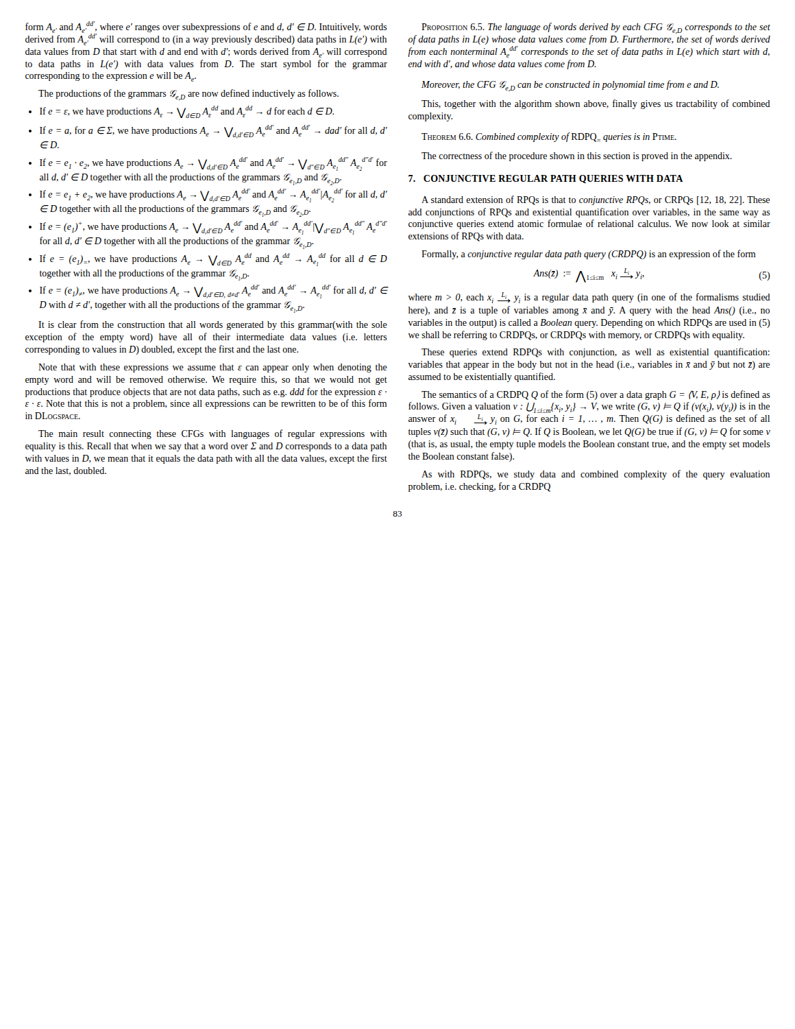form Ae′ and Ae′dd′, where e′ ranges over subexpressions of e and d, d′ ∈ D. Intuitively, words derived from Ae′dd′ will correspond to (in a way previously described) data paths in L(e′) with data values from D that start with d and end with d′; words derived from Ae′ will correspond to data paths in L(e′) with data values from D. The start symbol for the grammar corresponding to the expression e will be Ae.
The productions of the grammars 𝒢e,D are now defined inductively as follows.
If e = ε, we have productions Aε → ⋁d∈D Aεdd and Aεdd → d for each d ∈ D.
If e = a, for a ∈ Σ, we have productions Ae → ⋁d,d′∈D Aedd′ and Aedd′ → dad′ for all d, d′ ∈ D.
If e = e1 · e2, we have productions Ae → ⋁d,d′∈D Aedd′ and Aedd′ → ⋁d″∈D Ae1dd″ Ae2d″d′ for all d, d′ ∈ D together with all the productions of the grammars 𝒢e1,D and 𝒢e2,D.
If e = e1 + e2, we have productions Ae → ⋁d,d′∈D Aedd′ and Aedd′ → Ae1dd′|Ae2dd′ for all d, d′ ∈ D together with all the productions of the grammars 𝒢e1,D and 𝒢e2,D.
If e = (e1)+, we have productions Ae → ⋁d,d′∈D Aedd′ and Aedd′ → Ae1dd′|⋁d″∈D Ae1dd″ Aed″d′ for all d, d′ ∈ D together with all the productions of the grammar 𝒢e1,D.
If e = (e1)=, we have productions Ae → ⋁d∈D Aedd and Aedd → Ae1dd for all d ∈ D together with all the productions of the grammar 𝒢e1,D.
If e = (e1)≠, we have productions Ae → ⋁d,d′∈D, d≠d′ Aedd′ and Aedd′ → Ae1dd′ for all d, d′ ∈ D with d ≠ d′, together with all the productions of the grammar 𝒢e1,D.
It is clear from the construction that all words generated by this grammar(with the sole exception of the empty word) have all of their intermediate data values (i.e. letters corresponding to values in D) doubled, except the first and the last one.
Note that with these expressions we assume that ε can appear only when denoting the empty word and will be removed otherwise. We require this, so that we would not get productions that produce objects that are not data paths, such as e.g. ddd for the expression ε · ε · ε. Note that this is not a problem, since all expressions can be rewritten to be of this form in DLogspace.
The main result connecting these CFGs with languages of regular expressions with equality is this. Recall that when we say that a word over Σ and D corresponds to a data path with values in D, we mean that it equals the data path with all the data values, except the first and the last, doubled.
Proposition 6.5. The language of words derived by each CFG 𝒢e,D corresponds to the set of data paths in L(e) whose data values come from D. Furthermore, the set of words derived from each nonterminal Aedd′ corresponds to the set of data paths in L(e) which start with d, end with d′, and whose data values come from D.
Moreover, the CFG 𝒢e,D can be constructed in polynomial time from e and D.
This, together with the algorithm shown above, finally gives us tractability of combined complexity.
Theorem 6.6. Combined complexity of RDPQ= queries is in Ptime.
The correctness of the procedure shown in this section is proved in the appendix.
7. CONJUNCTIVE REGULAR PATH QUERIES WITH DATA
A standard extension of RPQs is that to conjunctive RPQs, or CRPQs [12, 18, 22]. These add conjunctions of RPQs and existential quantification over variables, in the same way as conjunctive queries extend atomic formulae of relational calculus. We now look at similar extensions of RPQs with data.
Formally, a conjunctive regular data path query (CRDPQ) is an expression of the form
Ans(z̄) := ⋀1≤i≤m xi Li⟶ yi, (5)
where m > 0, each xi Li⟶ yi is a regular data path query (in one of the formalisms studied here), and z̄ is a tuple of variables among x̄ and ȳ. A query with the head Ans() (i.e., no variables in the output) is called a Boolean query. Depending on which RDPQs are used in (5) we shall be referring to CRDPQs, or CRDPQs with memory, or CRDPQs with equality.
These queries extend RDPQs with conjunction, as well as existential quantification: variables that appear in the body but not in the head (i.e., variables in x̄ and ȳ but not z̄) are assumed to be existentially quantified.
The semantics of a CRDPQ Q of the form (5) over a data graph G = ⟨V, E, ρ⟩ is defined as follows. Given a valuation ν : ⋃1≤i≤m{xi, yi} → V, we write (G, ν) ⊨ Q if (ν(xi), ν(yi)) is in the answer of xi Li⟶ yi on G, for each i = 1, … , m. Then Q(G) is defined as the set of all tuples ν(z̄) such that (G, ν) ⊨ Q. If Q is Boolean, we let Q(G) be true if (G, ν) ⊨ Q for some ν (that is, as usual, the empty tuple models the Boolean constant true, and the empty set models the Boolean constant false).
As with RDPQs, we study data and combined complexity of the query evaluation problem, i.e. checking, for a CRDPQ
83